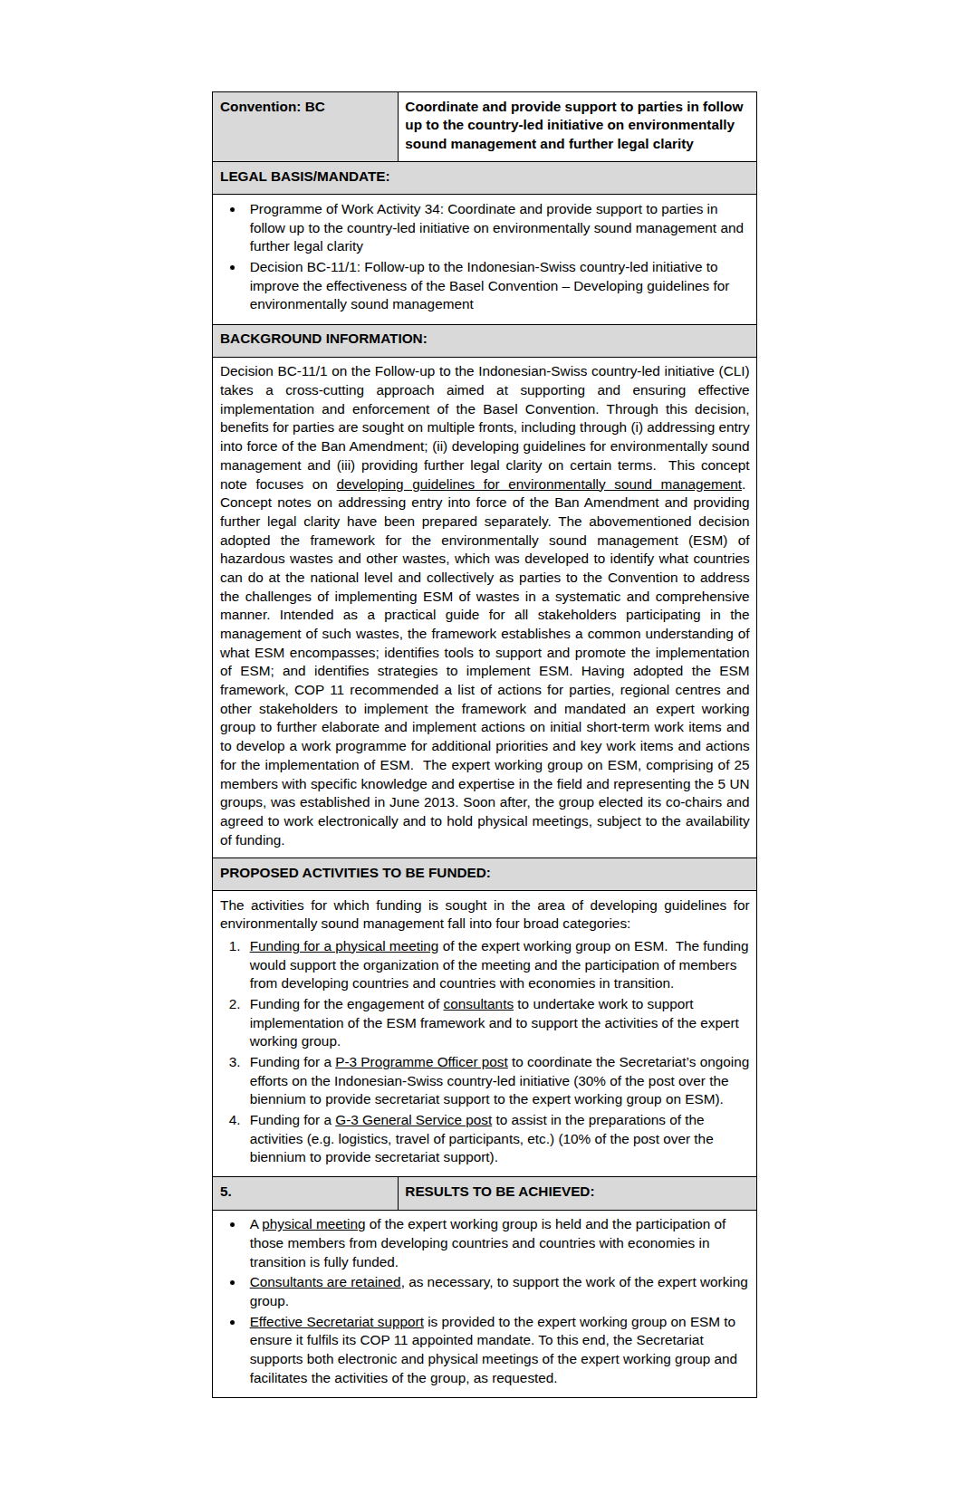| Convention: BC | Coordinate and provide support to parties in follow up to the country-led initiative on environmentally sound management and further legal clarity |
| LEGAL BASIS/MANDATE: |
| Programme of Work Activity 34: Coordinate and provide support to parties in follow up to the country-led initiative on environmentally sound management and further legal clarity Decision BC-11/1: Follow-up to the Indonesian-Swiss country-led initiative to improve the effectiveness of the Basel Convention – Developing guidelines for environmentally sound management |
| BACKGROUND INFORMATION: |
| Decision BC-11/1 on the Follow-up to the Indonesian-Swiss country-led initiative (CLI) takes a cross-cutting approach aimed at supporting and ensuring effective implementation and enforcement of the Basel Convention. Through this decision, benefits for parties are sought on multiple fronts, including through (i) addressing entry into force of the Ban Amendment; (ii) developing guidelines for environmentally sound management and (iii) providing further legal clarity on certain terms. This concept note focuses on developing guidelines for environmentally sound management . Concept notes on addressing entry into force of the Ban Amendment and providing further legal clarity have been prepared separately. The abovementioned decision adopted the framework for the environmentally sound management (ESM) of hazardous wastes and other wastes, which was developed to identify what countries can do at the national level and collectively as parties to the Convention to address the challenges of implementing ESM of wastes in a systematic and comprehensive manner. Intended as a practical guide for all stakeholders participating in the management of such wastes, the framework establishes a common understanding of what ESM encompasses; identifies tools to support and promote the implementation of ESM; and identifies strategies to implement ESM. Having adopted the ESM framework, COP 11 recommended a list of actions for parties, regional centres and other stakeholders to implement the framework and mandated an expert working group to further elaborate and implement actions on initial short-term work items and to develop a work programme for additional priorities and key work items and actions for the implementation of ESM. The expert working group on ESM, comprising of 25 members with specific knowledge and expertise in the field and representing the 5 UN groups, was established in June 2013. Soon after, the group elected its co-chairs and agreed to work electronically and to hold physical meetings, subject to the availability of funding. |
| PROPOSED ACTIVITIES TO BE FUNDED: |
| The activities for which funding is sought in the area of developing guidelines for environmentally sound management fall into four broad categories: Funding for a physical meeting of the expert working group on ESM. The funding would support the organization of the meeting and the participation of members from developing countries and countries with economies in transition. Funding for the engagement of consultants to undertake work to support implementation of the ESM framework and to support the activities of the expert working group. Funding for a P-3 Programme Officer post to coordinate the Secretariat’s ongoing efforts on the Indonesian-Swiss country-led initiative (30% of the post over the biennium to provide secretariat support to the expert working group on ESM). Funding for a G-3 General Service post to assist in the preparations of the activities (e.g. logistics, travel of participants, etc.) (10% of the post over the biennium to provide secretariat support). |
| 5. | RESULTS TO BE ACHIEVED: |
| A physical meeting of the expert working group is held and the participation of those members from developing countries and countries with economies in transition is fully funded. Consultants are retained , as necessary, to support the work of the expert working group. Effective Secretariat support is provided to the expert working group on ESM to ensure it fulfils its COP 11 appointed mandate. To this end, the Secretariat supports both electronic and physical meetings of the expert working group and facilitates the activities of the group, as requested. |